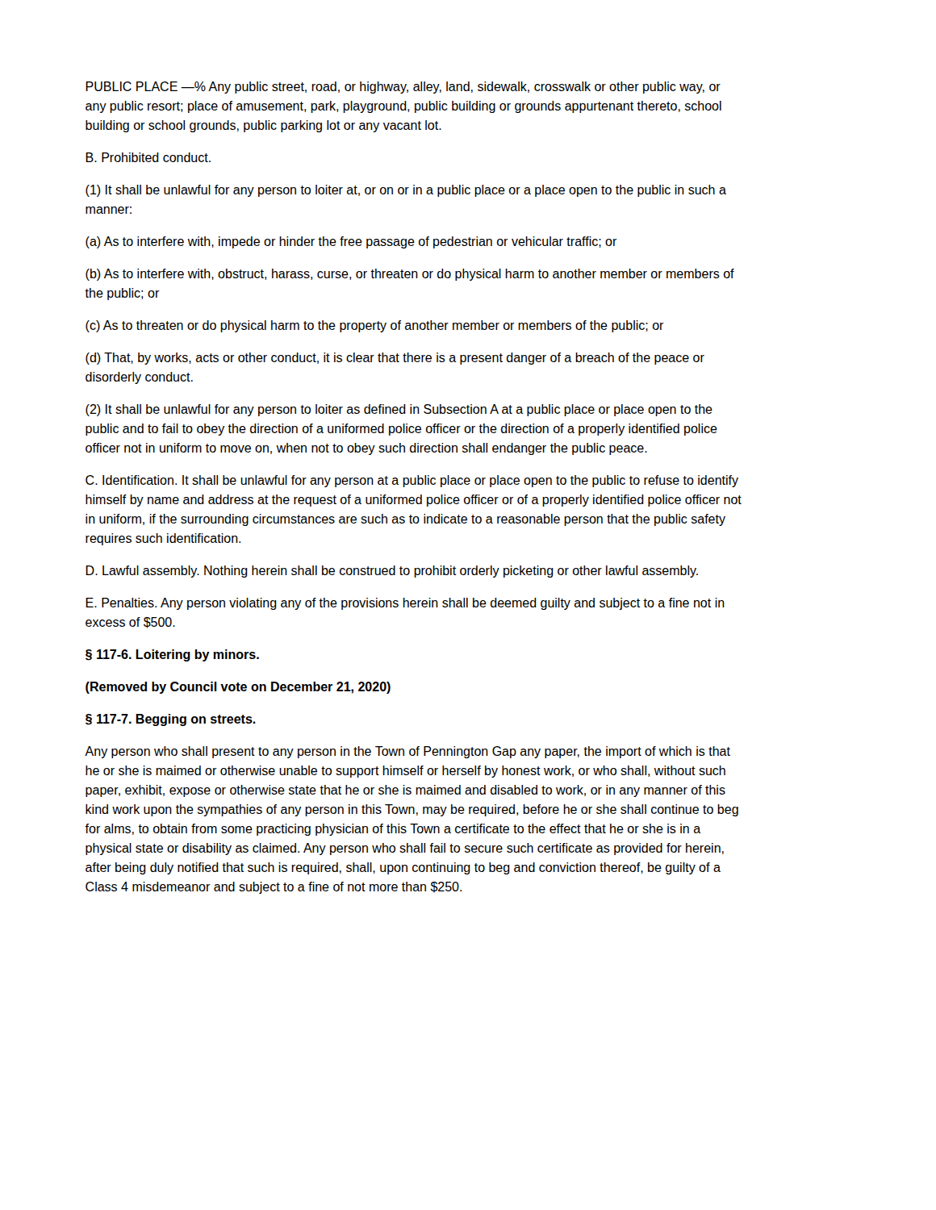PUBLIC PLACE —% Any public street, road, or highway, alley, land, sidewalk, crosswalk or other public way, or any public resort; place of amusement, park, playground, public building or grounds appurtenant thereto, school building or school grounds, public parking lot or any vacant lot.
B. Prohibited conduct.
(1) It shall be unlawful for any person to loiter at, or on or in a public place or a place open to the public in such a manner:
(a) As to interfere with, impede or hinder the free passage of pedestrian or vehicular traffic; or
(b) As to interfere with, obstruct, harass, curse, or threaten or do physical harm to another member or members of the public; or
(c) As to threaten or do physical harm to the property of another member or members of the public; or
(d) That, by works, acts or other conduct, it is clear that there is a present danger of a breach of the peace or disorderly conduct.
(2) It shall be unlawful for any person to loiter as defined in Subsection A at a public place or place open to the public and to fail to obey the direction of a uniformed police officer or the direction of a properly identified police officer not in uniform to move on, when not to obey such direction shall endanger the public peace.
C. Identification. It shall be unlawful for any person at a public place or place open to the public to refuse to identify himself by name and address at the request of a uniformed police officer or of a properly identified police officer not in uniform, if the surrounding circumstances are such as to indicate to a reasonable person that the public safety requires such identification.
D. Lawful assembly. Nothing herein shall be construed to prohibit orderly picketing or other lawful assembly.
E. Penalties. Any person violating any of the provisions herein shall be deemed guilty and subject to a fine not in excess of $500.
§ 117-6. Loitering by minors.
(Removed by Council vote on December 21, 2020)
§ 117-7. Begging on streets.
Any person who shall present to any person in the Town of Pennington Gap any paper, the import of which is that he or she is maimed or otherwise unable to support himself or herself by honest work, or who shall, without such paper, exhibit, expose or otherwise state that he or she is maimed and disabled to work, or in any manner of this kind work upon the sympathies of any person in this Town, may be required, before he or she shall continue to beg for alms, to obtain from some practicing physician of this Town a certificate to the effect that he or she is in a physical state or disability as claimed. Any person who shall fail to secure such certificate as provided for herein, after being duly notified that such is required, shall, upon continuing to beg and conviction thereof, be guilty of a Class 4 misdemeanor and subject to a fine of not more than $250.